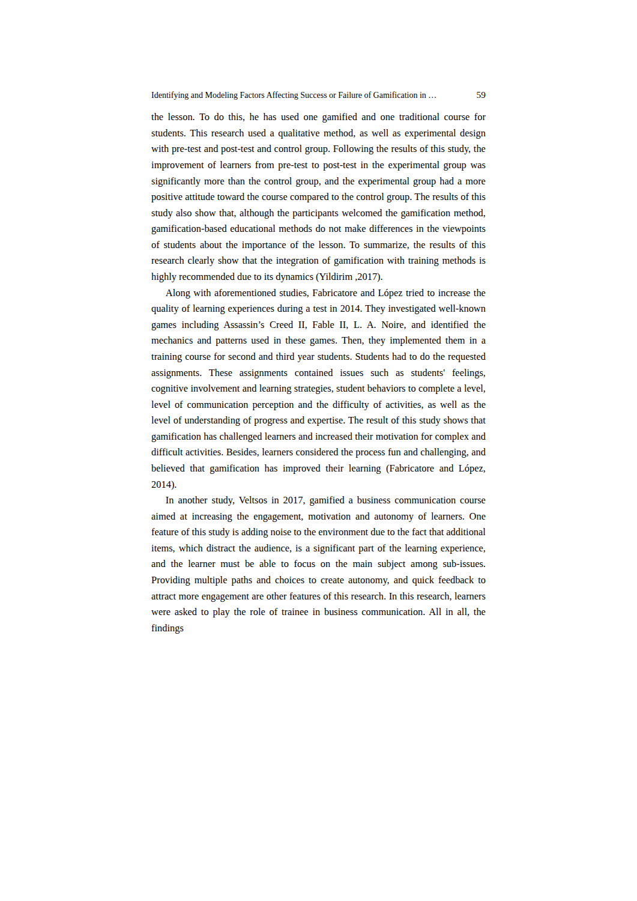Identifying and Modeling Factors Affecting Success or Failure of Gamification in … 59
the lesson. To do this, he has used one gamified and one traditional course for students. This research used a qualitative method, as well as experimental design with pre-test and post-test and control group. Following the results of this study, the improvement of learners from pre-test to post-test in the experimental group was significantly more than the control group, and the experimental group had a more positive attitude toward the course compared to the control group. The results of this study also show that, although the participants welcomed the gamification method, gamification-based educational methods do not make differences in the viewpoints of students about the importance of the lesson. To summarize, the results of this research clearly show that the integration of gamification with training methods is highly recommended due to its dynamics (Yildirim ,2017).
Along with aforementioned studies, Fabricatore and López tried to increase the quality of learning experiences during a test in 2014. They investigated well-known games including Assassin’s Creed II, Fable II, L. A. Noire, and identified the mechanics and patterns used in these games. Then, they implemented them in a training course for second and third year students. Students had to do the requested assignments. These assignments contained issues such as students' feelings, cognitive involvement and learning strategies, student behaviors to complete a level, level of communication perception and the difficulty of activities, as well as the level of understanding of progress and expertise. The result of this study shows that gamification has challenged learners and increased their motivation for complex and difficult activities. Besides, learners considered the process fun and challenging, and believed that gamification has improved their learning (Fabricatore and López, 2014).
In another study, Veltsos in 2017, gamified a business communication course aimed at increasing the engagement, motivation and autonomy of learners. One feature of this study is adding noise to the environment due to the fact that additional items, which distract the audience, is a significant part of the learning experience, and the learner must be able to focus on the main subject among sub-issues. Providing multiple paths and choices to create autonomy, and quick feedback to attract more engagement are other features of this research. In this research, learners were asked to play the role of trainee in business communication. All in all, the findings